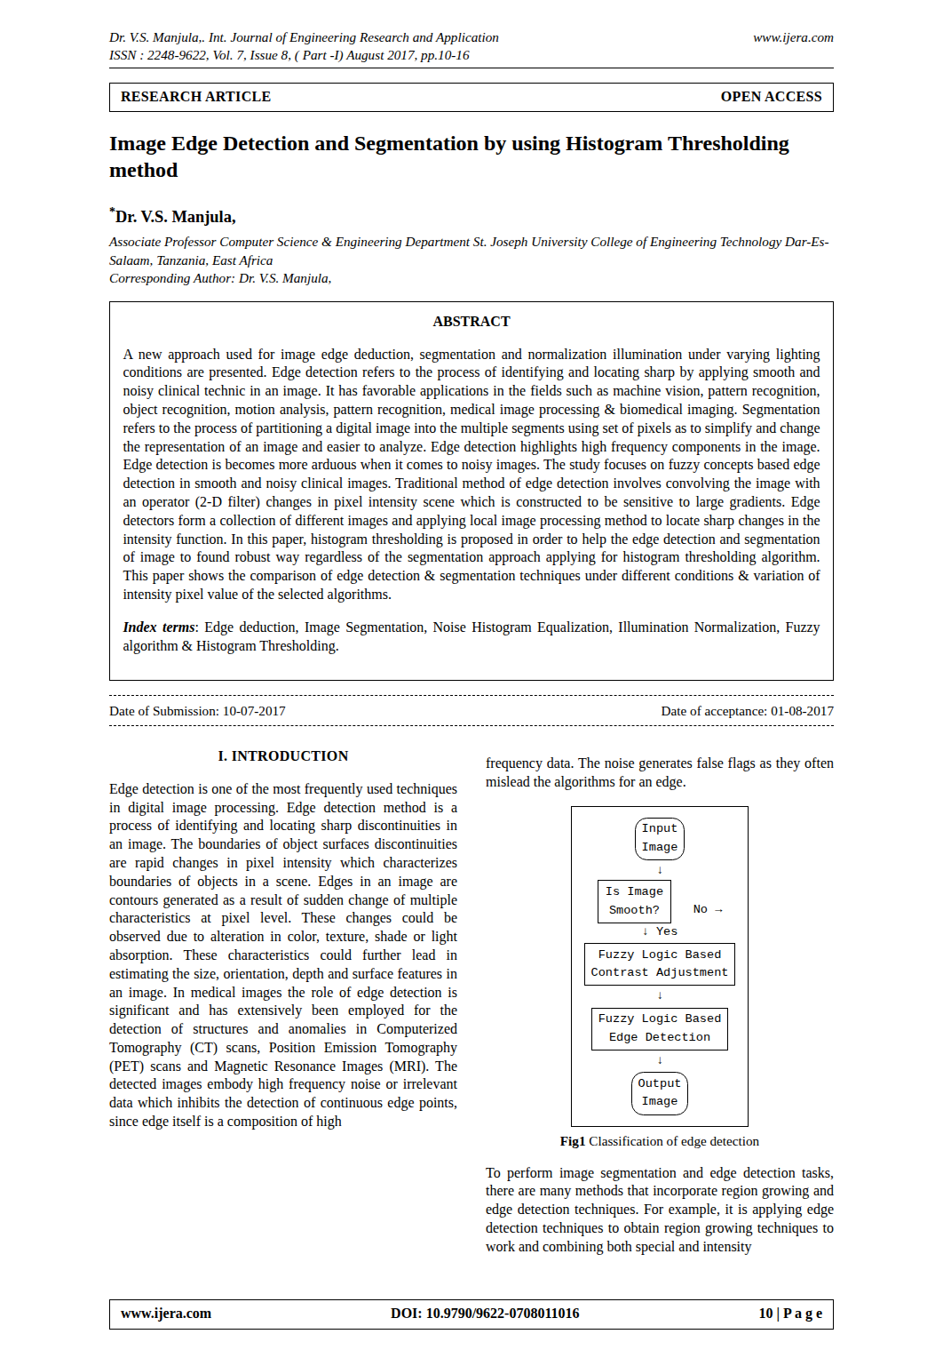Dr. V.S. Manjula,. Int. Journal of Engineering Research and Application
ISSN : 2248-9622, Vol. 7, Issue 8, ( Part -I) August 2017, pp.10-16
www.ijera.com
RESEARCH ARTICLE OPEN ACCESS
Image Edge Detection and Segmentation by using Histogram Thresholding method
*Dr. V.S. Manjula,
Associate Professor Computer Science & Engineering Department St. Joseph University College of Engineering Technology Dar-Es-Salaam, Tanzania, East Africa
Corresponding Author: Dr. V.S. Manjula,
ABSTRACT
A new approach used for image edge deduction, segmentation and normalization illumination under varying lighting conditions are presented. Edge detection refers to the process of identifying and locating sharp by applying smooth and noisy clinical technic in an image. It has favorable applications in the fields such as machine vision, pattern recognition, object recognition, motion analysis, pattern recognition, medical image processing & biomedical imaging. Segmentation refers to the process of partitioning a digital image into the multiple segments using set of pixels as to simplify and change the representation of an image and easier to analyze. Edge detection highlights high frequency components in the image. Edge detection is becomes more arduous when it comes to noisy images. The study focuses on fuzzy concepts based edge detection in smooth and noisy clinical images. Traditional method of edge detection involves convolving the image with an operator (2-D filter) changes in pixel intensity scene which is constructed to be sensitive to large gradients. Edge detectors form a collection of different images and applying local image processing method to locate sharp changes in the intensity function. In this paper, histogram thresholding is proposed in order to help the edge detection and segmentation of image to found robust way regardless of the segmentation approach applying for histogram thresholding algorithm. This paper shows the comparison of edge detection & segmentation techniques under different conditions & variation of intensity pixel value of the selected algorithms.
Index terms: Edge deduction, Image Segmentation, Noise Histogram Equalization, Illumination Normalization, Fuzzy algorithm & Histogram Thresholding.
Date of Submission: 10-07-2017 Date of acceptance: 01-08-2017
I. INTRODUCTION
Edge detection is one of the most frequently used techniques in digital image processing. Edge detection method is a process of identifying and locating sharp discontinuities in an image. The boundaries of object surfaces discontinuities are rapid changes in pixel intensity which characterizes boundaries of objects in a scene. Edges in an image are contours generated as a result of sudden change of multiple characteristics at pixel level. These changes could be observed due to alteration in color, texture, shade or light absorption. These characteristics could further lead in estimating the size, orientation, depth and surface features in an image. In medical images the role of edge detection is significant and has extensively been employed for the detection of structures and anomalies in Computerized Tomography (CT) scans, Position Emission Tomography (PET) scans and Magnetic Resonance Images (MRI). The detected images embody high frequency noise or irrelevant data which inhibits the detection of continuous edge points, since edge itself is a composition of high
frequency data. The noise generates false flags as they often mislead the algorithms for an edge.
Input
Image ↓ Is Image
Smooth? No → ↓ Yes Fuzzy Logic Based
Contrast Adjustment ↓ Fuzzy Logic Based
Edge Detection ↓ Output
Image
Fig1 Classification of edge detection
To perform image segmentation and edge detection tasks, there are many methods that incorporate region growing and edge detection techniques. For example, it is applying edge detection techniques to obtain region growing techniques to work and combining both special and intensity
www.ijera.com DOI: 10.9790/9622-0708011016 10 | P a g e